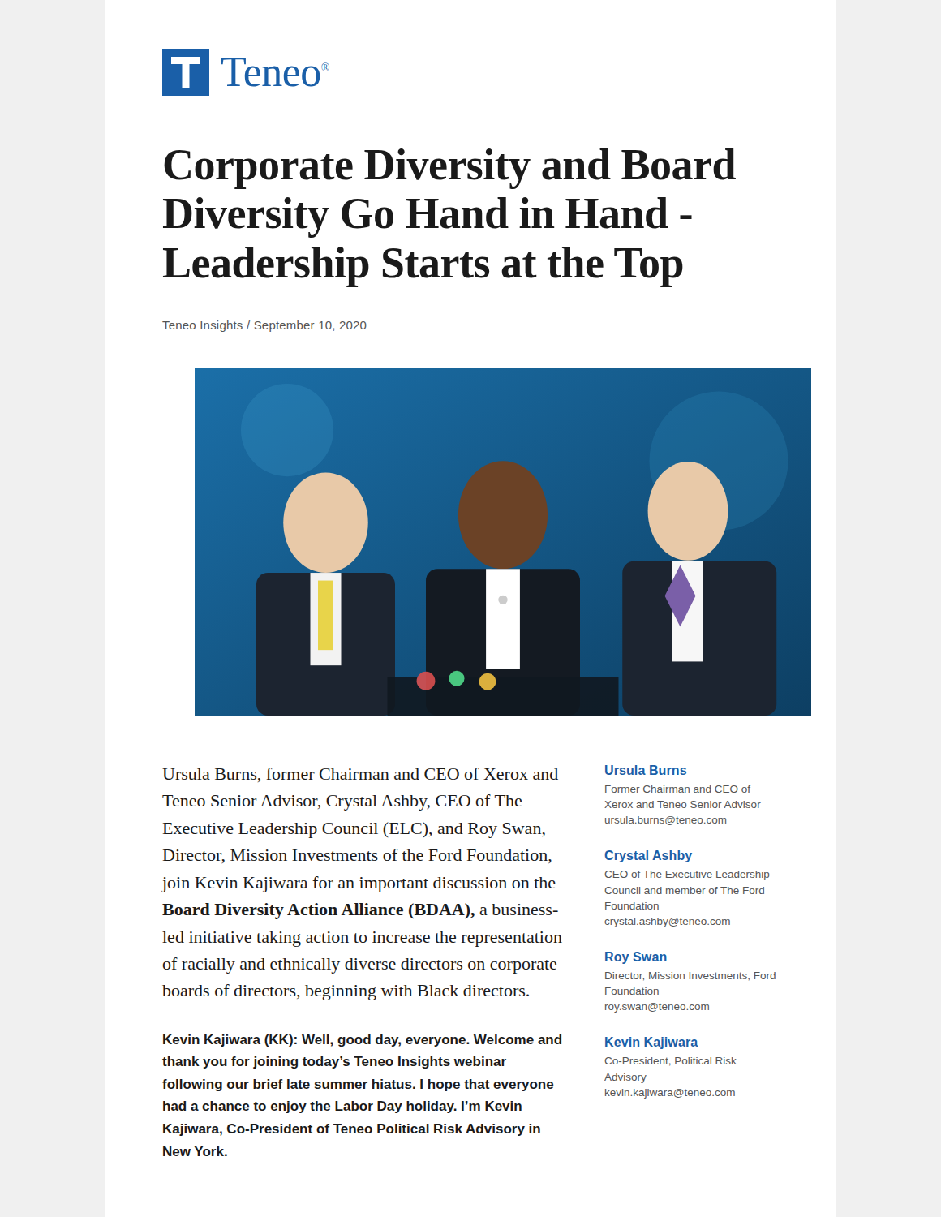Teneo®
Corporate Diversity and Board Diversity Go Hand in Hand - Leadership Starts at the Top
Teneo Insights / September 10, 2020
Ursula Burns, former Chairman and CEO of Xerox and Teneo Senior Advisor, Crystal Ashby, CEO of The Executive Leadership Council (ELC), and Roy Swan, Director, Mission Investments of the Ford Foundation, join Kevin Kajiwara for an important discussion on the Board Diversity Action Alliance (BDAA), a business-led initiative taking action to increase the representation of racially and ethnically diverse directors on corporate boards of directors, beginning with Black directors.
Kevin Kajiwara (KK): Well, good day, everyone. Welcome and thank you for joining today’s Teneo Insights webinar following our brief late summer hiatus. I hope that everyone had a chance to enjoy the Labor Day holiday. I’m Kevin Kajiwara, Co-President of Teneo Political Risk Advisory in New York.
Ursula Burns
Former Chairman and CEO of Xerox and Teneo Senior Advisor
ursula.burns@teneo.com
Crystal Ashby
CEO of The Executive Leadership Council and member of The Ford Foundation
crystal.ashby@teneo.com
Roy Swan
Director, Mission Investments, Ford Foundation
roy.swan@teneo.com
Kevin Kajiwara
Co-President, Political Risk Advisory
kevin.kajiwara@teneo.com